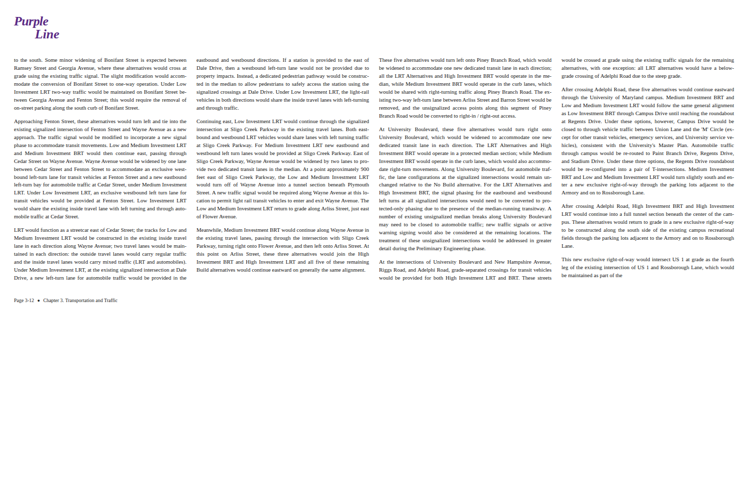Purple Line
to the south. Some minor widening of Bonifant Street is expected between Ramsey Street and Georgia Avenue, where these alternatives would cross at grade using the existing traffic signal. The slight modification would accommodate the conversion of Bonifant Street to one-way operation. Under Low Investment LRT two-way traffic would be maintained on Bonifant Street between Georgia Avenue and Fenton Street; this would require the removal of on-street parking along the south curb of Bonifant Street.
Approaching Fenton Street, these alternatives would turn left and tie into the existing signalized intersection of Fenton Street and Wayne Avenue as a new approach. The traffic signal would be modified to incorporate a new signal phase to accommodate transit movements. Low and Medium Investment LRT and Medium Investment BRT would then continue east, passing through Cedar Street on Wayne Avenue. Wayne Avenue would be widened by one lane between Cedar Street and Fenton Street to accommodate an exclusive westbound left-turn lane for transit vehicles at Fenton Street and a new eastbound left-turn bay for automobile traffic at Cedar Street, under Medium Investment LRT. Under Low Investment LRT, an exclusive westbound left turn lane for transit vehicles would be provided at Fenton Street. Low Investment LRT would share the existing inside travel lane with left turning and through automobile traffic at Cedar Street.
LRT would function as a streetcar east of Cedar Street; the tracks for Low and Medium Investment LRT would be constructed in the existing inside travel lane in each direction along Wayne Avenue; two travel lanes would be maintained in each direction: the outside travel lanes would carry regular traffic and the inside travel lanes would carry mixed traffic (LRT and automobiles). Under Medium Investment LRT, at the existing signalized intersection at Dale Drive, a new left-turn lane for automobile traffic would be provided in the eastbound and westbound directions. If a station is provided to the east of Dale Drive, then a westbound left-turn lane would not be provided due to property impacts. Instead, a dedicated pedestrian pathway would be constructed in the median to allow pedestrians to safely access the station using the signalized crossings at Dale Drive. Under Low Investment LRT, the light-rail vehicles in both directions would share the inside travel lanes with left-turning and through traffic.
Continuing east, Low Investment LRT would continue through the signalized intersection at Sligo Creek Parkway in the existing travel lanes. Both eastbound and westbound LRT vehicles would share lanes with left turning traffic at Sligo Creek Parkway. For Medium Investment LRT new eastbound and westbound left turn lanes would be provided at Sligo Creek Parkway. East of Sligo Creek Parkway, Wayne Avenue would be widened by two lanes to provide two dedicated transit lanes in the median. At a point approximately 900 feet east of Sligo Creek Parkway, the Low and Medium Investment LRT would turn off of Wayne Avenue into a tunnel section beneath Plymouth Street. A new traffic signal would be required along Wayne Avenue at this location to permit light rail transit vehicles to enter and exit Wayne Avenue. The Low and Medium Investment LRT return to grade along Arliss Street, just east of Flower Avenue.
Meanwhile, Medium Investment BRT would continue along Wayne Avenue in the existing travel lanes, passing through the intersection with Sligo Creek Parkway, turning right onto Flower Avenue, and then left onto Arliss Street. At this point on Arliss Street, these three alternatives would join the High Investment BRT and High Investment LRT and all five of these remaining Build alternatives would continue eastward on generally the same alignment.
These five alternatives would turn left onto Piney Branch Road, which would be widened to accommodate one new dedicated transit lane in each direction; all the LRT Alternatives and High Investment BRT would operate in the median, while Medium Investment BRT would operate in the curb lanes, which would be shared with right-turning traffic along Piney Branch Road. The existing two-way left-turn lane between Arliss Street and Barron Street would be removed, and the unsignalized access points along this segment of Piney Branch Road would be converted to right-in / right-out access.
At University Boulevard, these five alternatives would turn right onto University Boulevard, which would be widened to accommodate one new dedicated transit lane in each direction. The LRT Alternatives and High Investment BRT would operate in a protected median section; while Medium Investment BRT would operate in the curb lanes, which would also accommodate right-turn movements. Along University Boulevard, for automobile traffic, the lane configurations at the signalized intersections would remain unchanged relative to the No Build alternative. For the LRT Alternatives and High Investment BRT, the signal phasing for the eastbound and westbound left turns at all signalized intersections would need to be converted to protected-only phasing due to the presence of the median-running transitway. A number of existing unsignalized median breaks along University Boulevard may need to be closed to automobile traffic; new traffic signals or active warning signing would also be considered at the remaining locations. The treatment of these unsignalized intersections would be addressed in greater detail during the Preliminary Engineering phase.
At the intersections of University Boulevard and New Hampshire Avenue, Riggs Road, and Adelphi Road, grade-separated crossings for transit vehicles would be provided for both High Investment LRT and BRT. These streets would be crossed at grade using the existing traffic signals for the remaining alternatives, with one exception: all LRT alternatives would have a below-grade crossing of Adelphi Road due to the steep grade.
After crossing Adelphi Road, these five alternatives would continue eastward through the University of Maryland campus. Medium Investment BRT and Low and Medium Investment LRT would follow the same general alignment as Low Investment BRT through Campus Drive until reaching the roundabout at Regents Drive. Under these options, however, Campus Drive would be closed to through vehicle traffic between Union Lane and the 'M' Circle (except for other transit vehicles, emergency services, and University service vehicles), consistent with the University's Master Plan. Automobile traffic through campus would be re-routed to Paint Branch Drive, Regents Drive, and Stadium Drive. Under these three options, the Regents Drive roundabout would be re-configured into a pair of T-intersections. Medium Investment BRT and Low and Medium Investment LRT would turn slightly south and enter a new exclusive right-of-way through the parking lots adjacent to the Armory and on to Rossborough Lane.
After crossing Adelphi Road, High Investment BRT and High Investment LRT would continue into a full tunnel section beneath the center of the campus. These alternatives would return to grade in a new exclusive right-of-way to be constructed along the south side of the existing campus recreational fields through the parking lots adjacent to the Armory and on to Rossborough Lane.
This new exclusive right-of-way would intersect US 1 at grade as the fourth leg of the existing intersection of US 1 and Rossborough Lane, which would be maintained as part of the
Page 3-12 ● Chapter 3. Transportation and Traffic